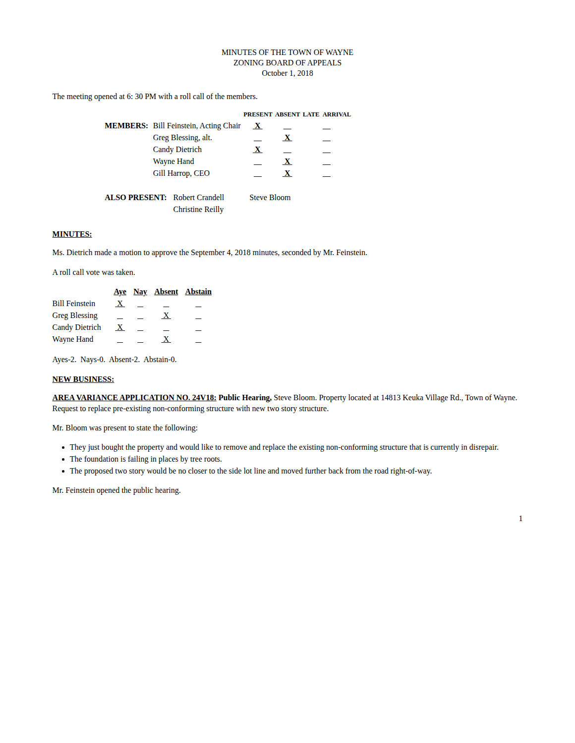MINUTES OF THE TOWN OF WAYNE
ZONING BOARD OF APPEALS
October 1, 2018
The meeting opened at 6: 30 PM with a roll call of the members.
| | | PRESENT | ABSENT | LATE ARRIVAL |
| MEMBERS: | Bill Feinstein, Acting Chair | X | | |
| | Greg Blessing, alt. | | X | |
| | Candy Dietrich | X | | |
| | Wayne Hand | | X | |
| | Gill Harrop, CEO | | X | |
| ALSO PRESENT: | Robert Crandell | Steve Bloom |
| | Christine Reilly | |
MINUTES:
Ms. Dietrich made a motion to approve the September 4, 2018 minutes, seconded by Mr. Feinstein.
A roll call vote was taken.
| | Aye | Nay | Absent | Abstain |
| --- | --- | --- | --- | --- |
| Bill Feinstein | X | | | |
| Greg Blessing | | | X | |
| Candy Dietrich | X | | | |
| Wayne Hand | | | X | |
Ayes-2. Nays-0. Absent-2. Abstain-0.
NEW BUSINESS:
AREA VARIANCE APPLICATION NO. 24V18: Public Hearing, Steve Bloom. Property located at 14813 Keuka Village Rd., Town of Wayne. Request to replace pre-existing non-conforming structure with new two story structure.
Mr. Bloom was present to state the following:
They just bought the property and would like to remove and replace the existing non-conforming structure that is currently in disrepair.
The foundation is failing in places by tree roots.
The proposed two story would be no closer to the side lot line and moved further back from the road right-of-way.
Mr. Feinstein opened the public hearing.
1